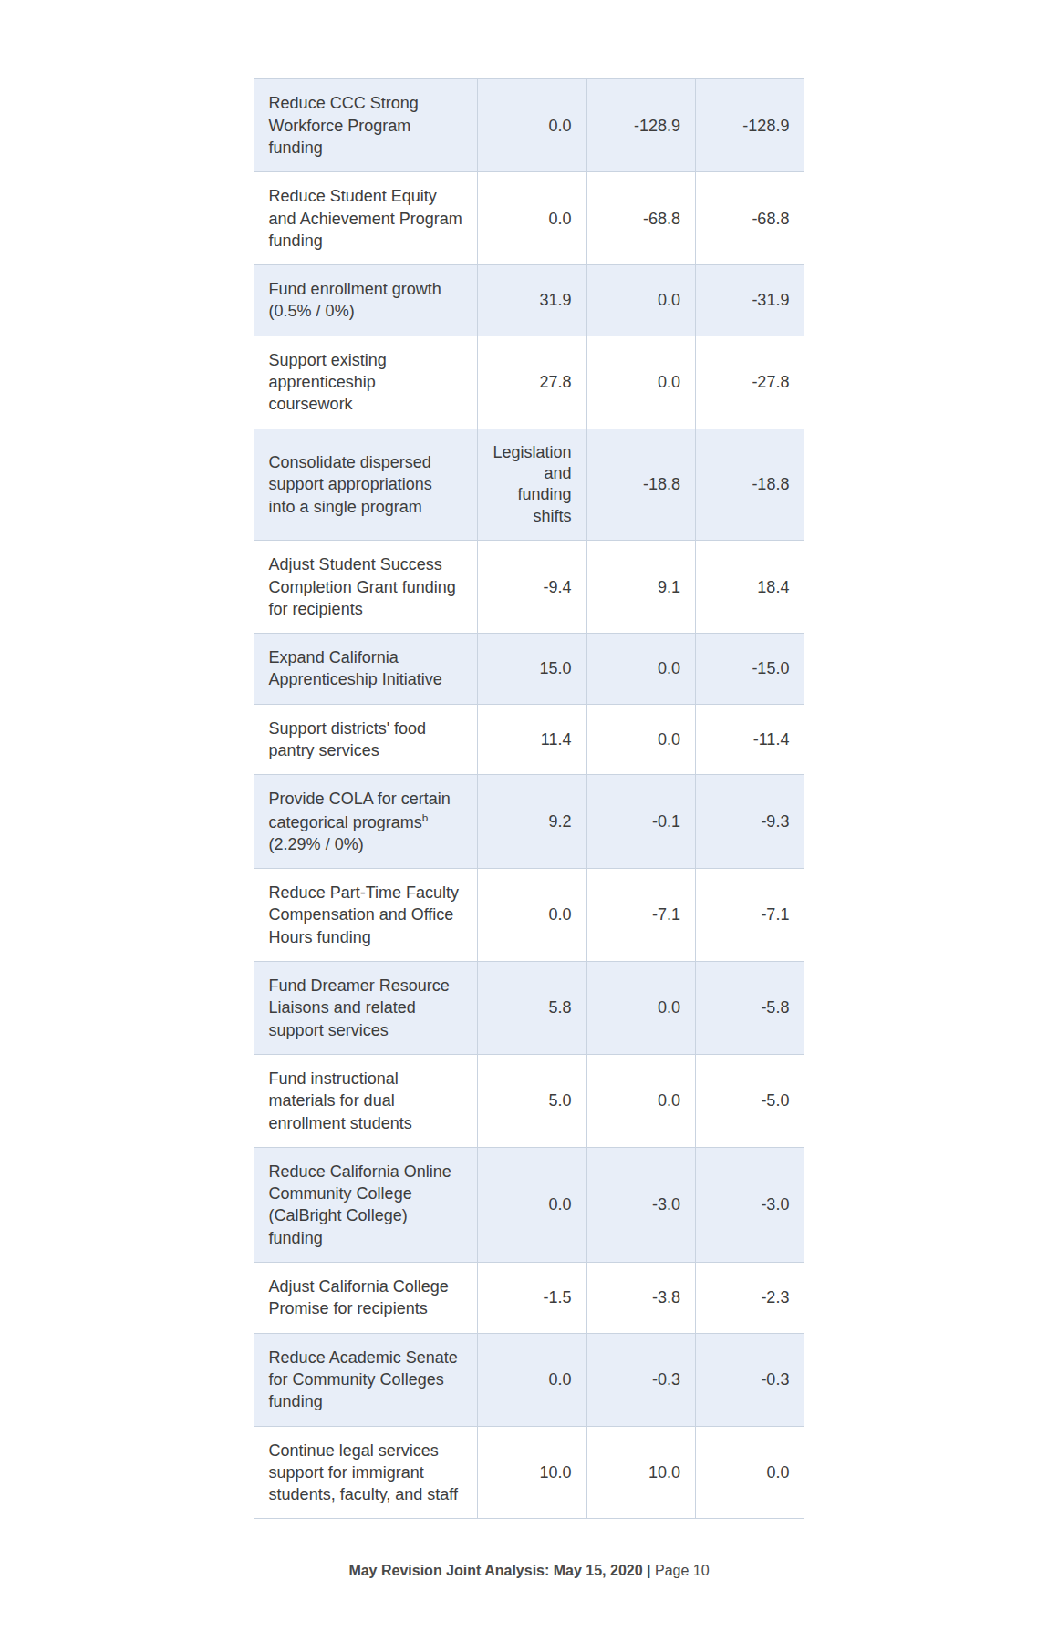| Reduce CCC Strong Workforce Program funding | 0.0 | -128.9 | -128.9 |
| Reduce Student Equity and Achievement Program funding | 0.0 | -68.8 | -68.8 |
| Fund enrollment growth (0.5% / 0%) | 31.9 | 0.0 | -31.9 |
| Support existing apprenticeship coursework | 27.8 | 0.0 | -27.8 |
| Consolidate dispersed support appropriations into a single program | Legislation and funding shifts | -18.8 | -18.8 |
| Adjust Student Success Completion Grant funding for recipients | -9.4 | 9.1 | 18.4 |
| Expand California Apprenticeship Initiative | 15.0 | 0.0 | -15.0 |
| Support districts' food pantry services | 11.4 | 0.0 | -11.4 |
| Provide COLA for certain categorical programs b (2.29% / 0%) | 9.2 | -0.1 | -9.3 |
| Reduce Part-Time Faculty Compensation and Office Hours funding | 0.0 | -7.1 | -7.1 |
| Fund Dreamer Resource Liaisons and related support services | 5.8 | 0.0 | -5.8 |
| Fund instructional materials for dual enrollment students | 5.0 | 0.0 | -5.0 |
| Reduce California Online Community College (CalBright College) funding | 0.0 | -3.0 | -3.0 |
| Adjust California College Promise for recipients | -1.5 | -3.8 | -2.3 |
| Reduce Academic Senate for Community Colleges funding | 0.0 | -0.3 | -0.3 |
| Continue legal services support for immigrant students, faculty, and staff | 10.0 | 10.0 | 0.0 |
May Revision Joint Analysis: May 15, 2020 | Page 10